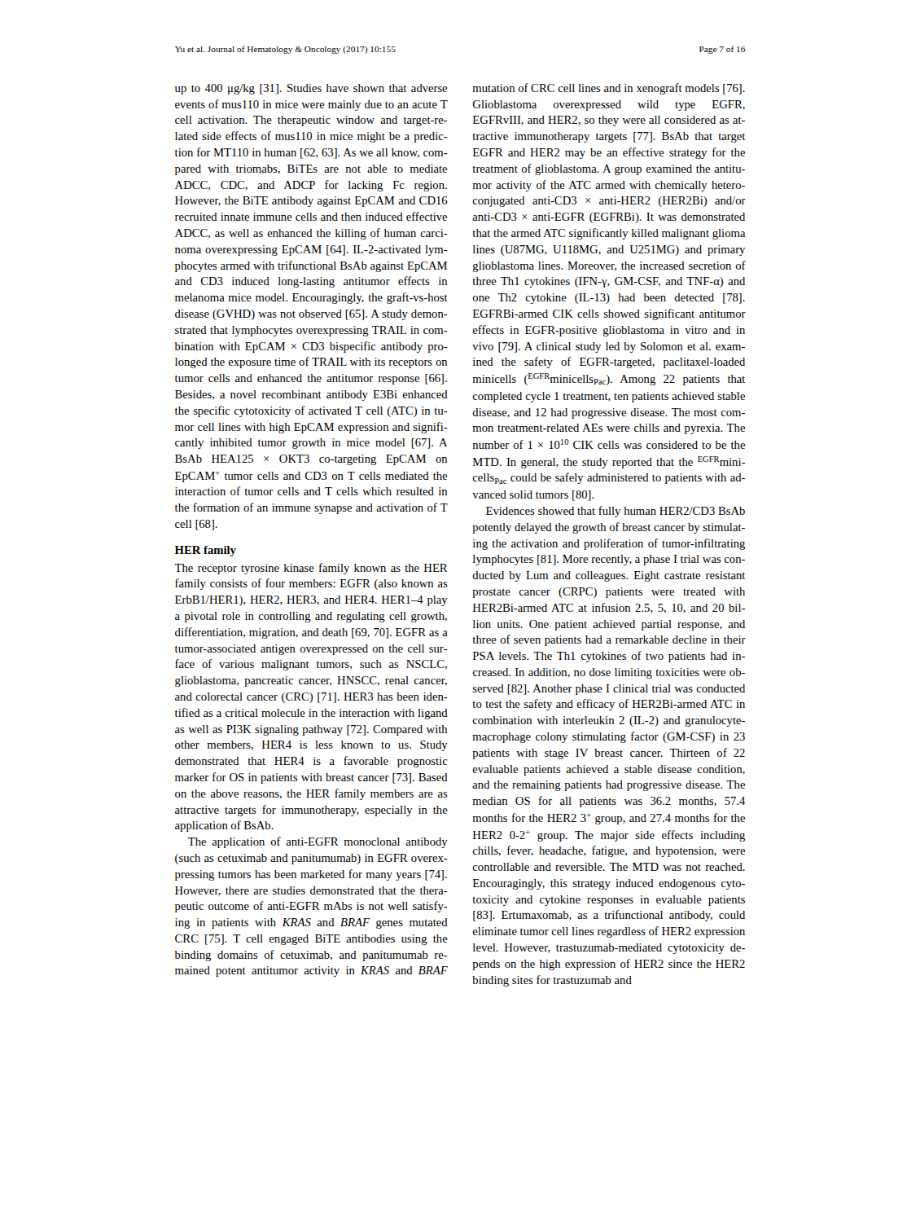Yu et al. Journal of Hematology & Oncology (2017) 10:155 Page 7 of 16
up to 400 μg/kg [31]. Studies have shown that adverse events of mus110 in mice were mainly due to an acute T cell activation. The therapeutic window and target-related side effects of mus110 in mice might be a prediction for MT110 in human [62, 63]. As we all know, compared with triomabs, BiTEs are not able to mediate ADCC, CDC, and ADCP for lacking Fc region. However, the BiTE antibody against EpCAM and CD16 recruited innate immune cells and then induced effective ADCC, as well as enhanced the killing of human carcinoma overexpressing EpCAM [64]. IL-2-activated lymphocytes armed with trifunctional BsAb against EpCAM and CD3 induced long-lasting antitumor effects in melanoma mice model. Encouragingly, the graft-vs-host disease (GVHD) was not observed [65]. A study demonstrated that lymphocytes overexpressing TRAIL in combination with EpCAM × CD3 bispecific antibody prolonged the exposure time of TRAIL with its receptors on tumor cells and enhanced the antitumor response [66]. Besides, a novel recombinant antibody E3Bi enhanced the specific cytotoxicity of activated T cell (ATC) in tumor cell lines with high EpCAM expression and significantly inhibited tumor growth in mice model [67]. A BsAb HEA125 × OKT3 co-targeting EpCAM on EpCAM+ tumor cells and CD3 on T cells mediated the interaction of tumor cells and T cells which resulted in the formation of an immune synapse and activation of T cell [68].
HER family
The receptor tyrosine kinase family known as the HER family consists of four members: EGFR (also known as ErbB1/HER1), HER2, HER3, and HER4. HER1–4 play a pivotal role in controlling and regulating cell growth, differentiation, migration, and death [69, 70]. EGFR as a tumor-associated antigen overexpressed on the cell surface of various malignant tumors, such as NSCLC, glioblastoma, pancreatic cancer, HNSCC, renal cancer, and colorectal cancer (CRC) [71]. HER3 has been identified as a critical molecule in the interaction with ligand as well as PI3K signaling pathway [72]. Compared with other members, HER4 is less known to us. Study demonstrated that HER4 is a favorable prognostic marker for OS in patients with breast cancer [73]. Based on the above reasons, the HER family members are as attractive targets for immunotherapy, especially in the application of BsAb.
The application of anti-EGFR monoclonal antibody (such as cetuximab and panitumumab) in EGFR overexpressing tumors has been marketed for many years [74]. However, there are studies demonstrated that the therapeutic outcome of anti-EGFR mAbs is not well satisfying in patients with KRAS and BRAF genes mutated CRC [75]. T cell engaged BiTE antibodies using the binding domains of cetuximab, and panitumumab remained potent antitumor activity in KRAS and BRAF mutation of CRC cell lines and in xenograft models [76]. Glioblastoma overexpressed wild type EGFR, EGFRvIII, and HER2, so they were all considered as attractive immunotherapy targets [77]. BsAb that target EGFR and HER2 may be an effective strategy for the treatment of glioblastoma. A group examined the antitumor activity of the ATC armed with chemically heteroconjugated anti-CD3 × anti-HER2 (HER2Bi) and/or anti-CD3 × anti-EGFR (EGFRBi). It was demonstrated that the armed ATC significantly killed malignant glioma lines (U87MG, U118MG, and U251MG) and primary glioblastoma lines. Moreover, the increased secretion of three Th1 cytokines (IFN-γ, GM-CSF, and TNF-α) and one Th2 cytokine (IL-13) had been detected [78]. EGFRBi-armed CIK cells showed significant antitumor effects in EGFR-positive glioblastoma in vitro and in vivo [79]. A clinical study led by Solomon et al. examined the safety of EGFR-targeted, paclitaxel-loaded minicells (EGFRminicellsPac). Among 22 patients that completed cycle 1 treatment, ten patients achieved stable disease, and 12 had progressive disease. The most common treatment-related AEs were chills and pyrexia. The number of 1 × 1010 CIK cells was considered to be the MTD. In general, the study reported that the EGFRminicellsPac could be safely administered to patients with advanced solid tumors [80].
Evidences showed that fully human HER2/CD3 BsAb potently delayed the growth of breast cancer by stimulating the activation and proliferation of tumor-infiltrating lymphocytes [81]. More recently, a phase I trial was conducted by Lum and colleagues. Eight castrate resistant prostate cancer (CRPC) patients were treated with HER2Bi-armed ATC at infusion 2.5, 5, 10, and 20 billion units. One patient achieved partial response, and three of seven patients had a remarkable decline in their PSA levels. The Th1 cytokines of two patients had increased. In addition, no dose limiting toxicities were observed [82]. Another phase I clinical trial was conducted to test the safety and efficacy of HER2Bi-armed ATC in combination with interleukin 2 (IL-2) and granulocyte-macrophage colony stimulating factor (GM-CSF) in 23 patients with stage IV breast cancer. Thirteen of 22 evaluable patients achieved a stable disease condition, and the remaining patients had progressive disease. The median OS for all patients was 36.2 months, 57.4 months for the HER2 3+ group, and 27.4 months for the HER2 0-2+ group. The major side effects including chills, fever, headache, fatigue, and hypotension, were controllable and reversible. The MTD was not reached. Encouragingly, this strategy induced endogenous cytotoxicity and cytokine responses in evaluable patients [83]. Ertumaxomab, as a trifunctional antibody, could eliminate tumor cell lines regardless of HER2 expression level. However, trastuzumab-mediated cytotoxicity depends on the high expression of HER2 since the HER2 binding sites for trastuzumab and